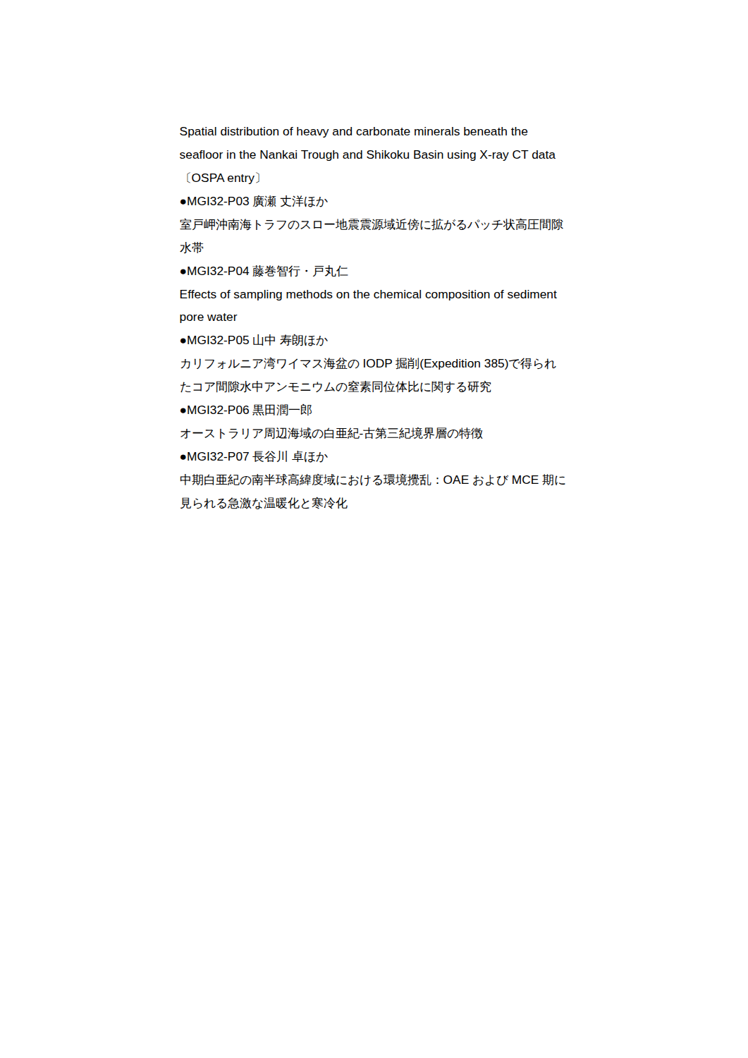Spatial distribution of heavy and carbonate minerals beneath the seafloor in the Nankai Trough and Shikoku Basin using X-ray CT data〔OSPA entry〕
●MGI32-P03 廣瀬 丈洋ほか
室戸岬沖南海トラフのスロー地震震源域近傍に拡がるパッチ状高圧間隙水帯
●MGI32-P04 藤巻智行・戸丸仁
Effects of sampling methods on the chemical composition of sediment pore water
●MGI32-P05 山中 寿朗ほか
カリフォルニア湾ワイマス海盆の IODP 掘削(Expedition 385)で得られたコア間隙水中アンモニウムの窒素同位体比に関する研究
●MGI32-P06 黒田潤一郎
オーストラリア周辺海域の白亜紀-古第三紀境界層の特徴
●MGI32-P07 長谷川 卓ほか
中期白亜紀の南半球高緯度域における環境攪乱：OAE および MCE 期に見られる急激な温暖化と寒冷化